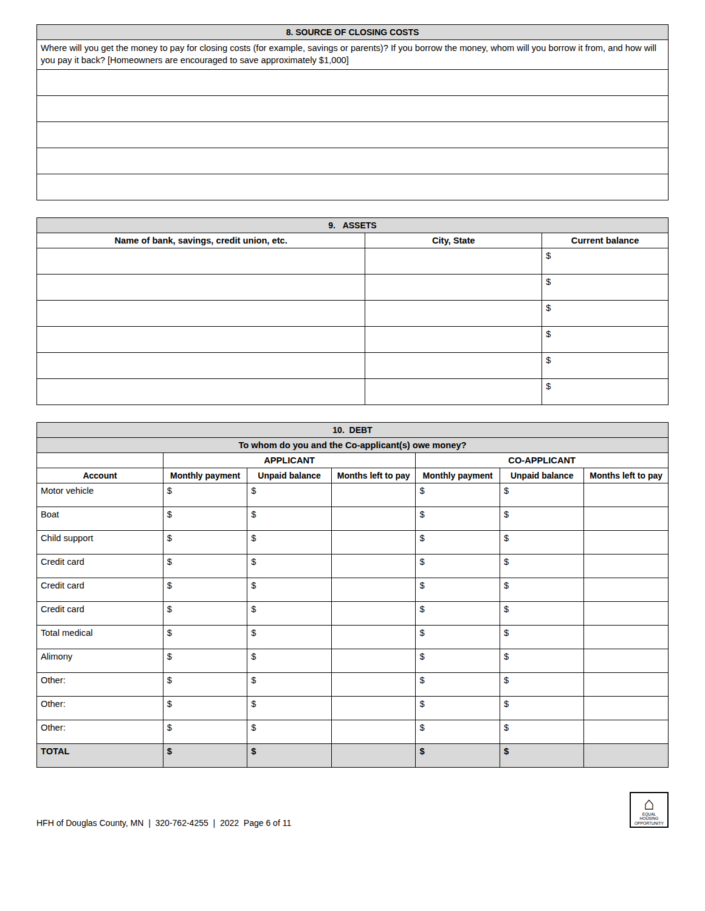| 8. SOURCE OF CLOSING COSTS |
| Where will you get the money to pay for closing costs (for example, savings or parents)? If you borrow the money, whom will you borrow it from, and how will you pay it back? [Homeowners are encouraged to save approximately $1,000] |
| 9. ASSETS |
| Name of bank, savings, credit union, etc. | City, State | Current balance |
| | | $ |
| | | $ |
| | | $ |
| | | $ |
| | | $ |
| | | $ |
| 10. DEBT |
| To whom do you and the Co-applicant(s) owe money? |
| | APPLICANT | CO-APPLICANT |
| Account | Monthly payment | Unpaid balance | Months left to pay | Monthly payment | Unpaid balance | Months left to pay |
| Motor vehicle | $ | $ | | $ | $ | |
| Boat | $ | $ | | $ | $ | |
| Child support | $ | $ | | $ | $ | |
| Credit card | $ | $ | | $ | $ | |
| Credit card | $ | $ | | $ | $ | |
| Credit card | $ | $ | | $ | $ | |
| Total medical | $ | $ | | $ | $ | |
| Alimony | $ | $ | | $ | $ | |
| Other: | $ | $ | | $ | $ | |
| Other: | $ | $ | | $ | $ | |
| Other: | $ | $ | | $ | $ | |
| TOTAL | $ | $ | | $ | $ | |
HFH of Douglas County, MN | 320-762-4255 | 2022 Page 6 of 11
⌂
EQUAL HOUSING
OPPORTUNITY